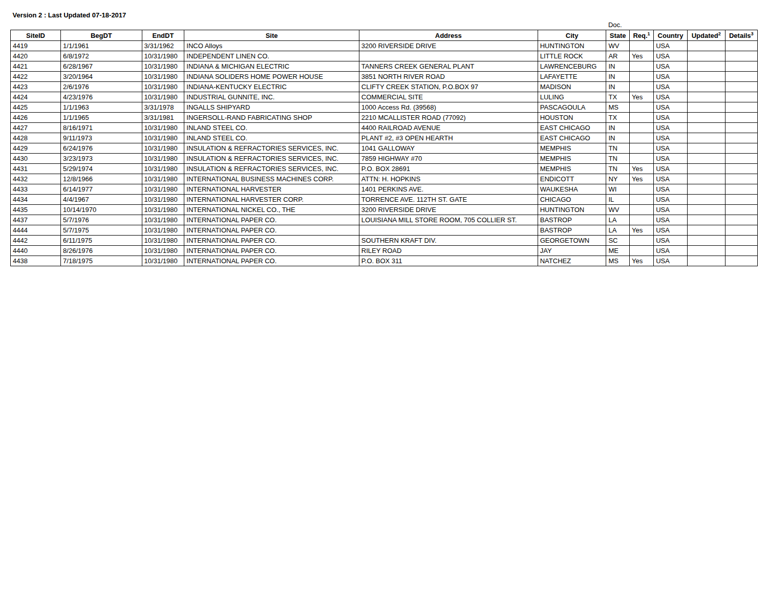| Version 2 : Last Updated 07-18-2017 | | | | | | | | |
| | | | | | | Doc. | | | |
| SiteID | BegDT | EndDT | Site | Address | City | State | Req. 1 | Country | Updated 2 | Details 3 |
| 4419 | 1/1/1961 | 3/31/1962 | INCO Alloys | 3200 RIVERSIDE DRIVE | HUNTINGTON | WV | | USA | | |
| 4420 | 6/8/1972 | 10/31/1980 | INDEPENDENT LINEN CO. | | LITTLE ROCK | AR | Yes | USA | | |
| 4421 | 6/28/1967 | 10/31/1980 | INDIANA & MICHIGAN ELECTRIC | TANNERS CREEK GENERAL PLANT | LAWRENCEBURG | IN | | USA | | |
| 4422 | 3/20/1964 | 10/31/1980 | INDIANA SOLIDERS HOME POWER HOUSE | 3851 NORTH RIVER ROAD | LAFAYETTE | IN | | USA | | |
| 4423 | 2/6/1976 | 10/31/1980 | INDIANA-KENTUCKY ELECTRIC | CLIFTY CREEK STATION, P.O.BOX 97 | MADISON | IN | | USA | | |
| 4424 | 4/23/1976 | 10/31/1980 | INDUSTRIAL GUNNITE, INC. | COMMERCIAL SITE | LULING | TX | Yes | USA | | |
| 4425 | 1/1/1963 | 3/31/1978 | INGALLS SHIPYARD | 1000 Access Rd. (39568) | PASCAGOULA | MS | | USA | | |
| 4426 | 1/1/1965 | 3/31/1981 | INGERSOLL-RAND FABRICATING SHOP | 2210 MCALLISTER ROAD (77092) | HOUSTON | TX | | USA | | |
| 4427 | 8/16/1971 | 10/31/1980 | INLAND STEEL CO. | 4400 RAILROAD AVENUE | EAST CHICAGO | IN | | USA | | |
| 4428 | 9/11/1973 | 10/31/1980 | INLAND STEEL CO. | PLANT #2, #3 OPEN HEARTH | EAST CHICAGO | IN | | USA | | |
| 4429 | 6/24/1976 | 10/31/1980 | INSULATION & REFRACTORIES SERVICES, INC. | 1041 GALLOWAY | MEMPHIS | TN | | USA | | |
| 4430 | 3/23/1973 | 10/31/1980 | INSULATION & REFRACTORIES SERVICES, INC. | 7859 HIGHWAY #70 | MEMPHIS | TN | | USA | | |
| 4431 | 5/29/1974 | 10/31/1980 | INSULATION & REFRACTORIES SERVICES, INC. | P.O. BOX 28691 | MEMPHIS | TN | Yes | USA | | |
| 4432 | 12/8/1966 | 10/31/1980 | INTERNATIONAL BUSINESS MACHINES CORP. | ATTN: H. HOPKINS | ENDICOTT | NY | Yes | USA | | |
| 4433 | 6/14/1977 | 10/31/1980 | INTERNATIONAL HARVESTER | 1401 PERKINS AVE. | WAUKESHA | WI | | USA | | |
| 4434 | 4/4/1967 | 10/31/1980 | INTERNATIONAL HARVESTER CORP. | TORRENCE AVE. 112TH ST. GATE | CHICAGO | IL | | USA | | |
| 4435 | 10/14/1970 | 10/31/1980 | INTERNATIONAL NICKEL CO., THE | 3200 RIVERSIDE DRIVE | HUNTINGTON | WV | | USA | | |
| 4437 | 5/7/1976 | 10/31/1980 | INTERNATIONAL PAPER CO. | LOUISIANA MILL STORE ROOM, 705 COLLIER ST. | BASTROP | LA | | USA | | |
| 4444 | 5/7/1975 | 10/31/1980 | INTERNATIONAL PAPER CO. | | BASTROP | LA | Yes | USA | | |
| 4442 | 6/11/1975 | 10/31/1980 | INTERNATIONAL PAPER CO. | SOUTHERN KRAFT DIV. | GEORGETOWN | SC | | USA | | |
| 4440 | 8/26/1976 | 10/31/1980 | INTERNATIONAL PAPER CO. | RILEY ROAD | JAY | ME | | USA | | |
| 4438 | 7/18/1975 | 10/31/1980 | INTERNATIONAL PAPER CO. | P.O. BOX 311 | NATCHEZ | MS | Yes | USA | | |